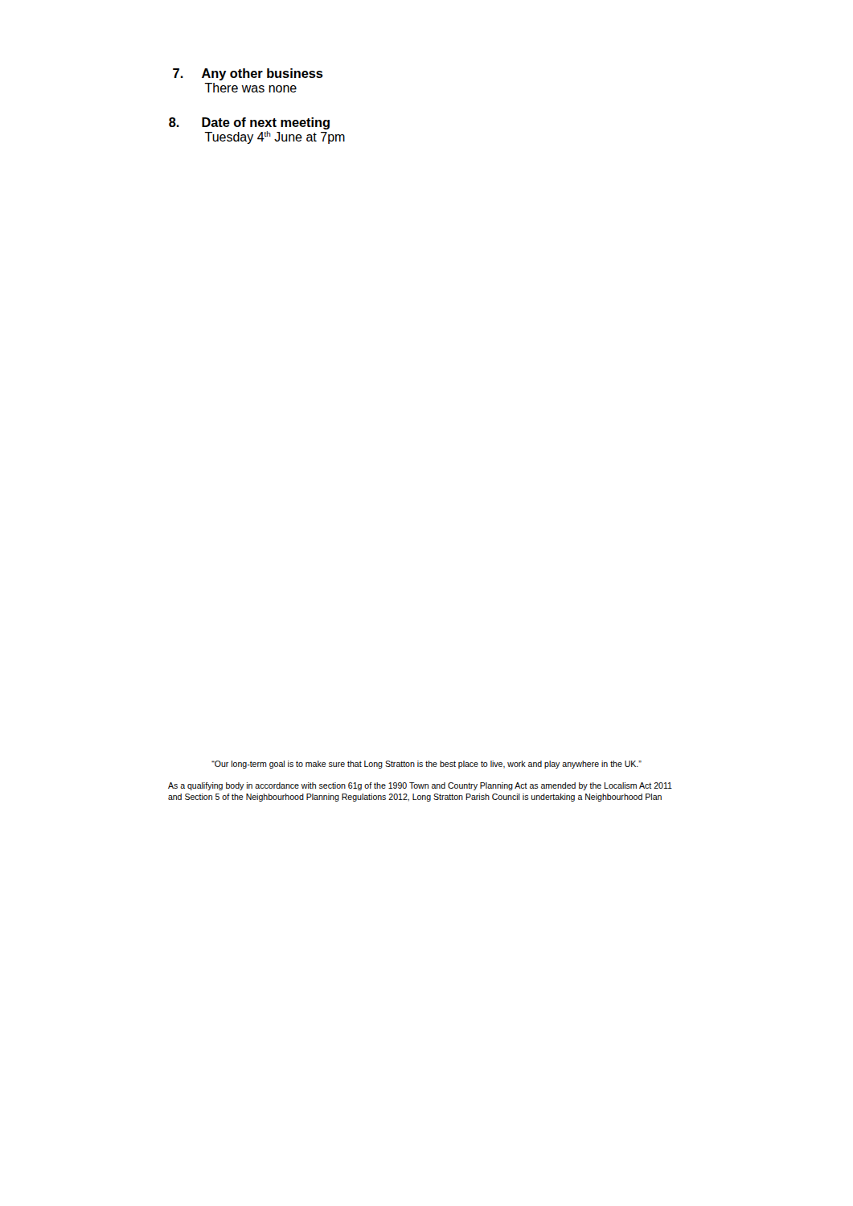7.
Any other business
There was none
8.
Date of next meeting
Tuesday 4th June at 7pm
“Our long-term goal is to make sure that Long Stratton is the best place to live, work and play anywhere in the UK.”
As a qualifying body in accordance with section 61g of the 1990 Town and Country Planning Act as amended by the Localism Act 2011 and Section 5 of the Neighbourhood Planning Regulations 2012, Long Stratton Parish Council is undertaking a Neighbourhood Plan